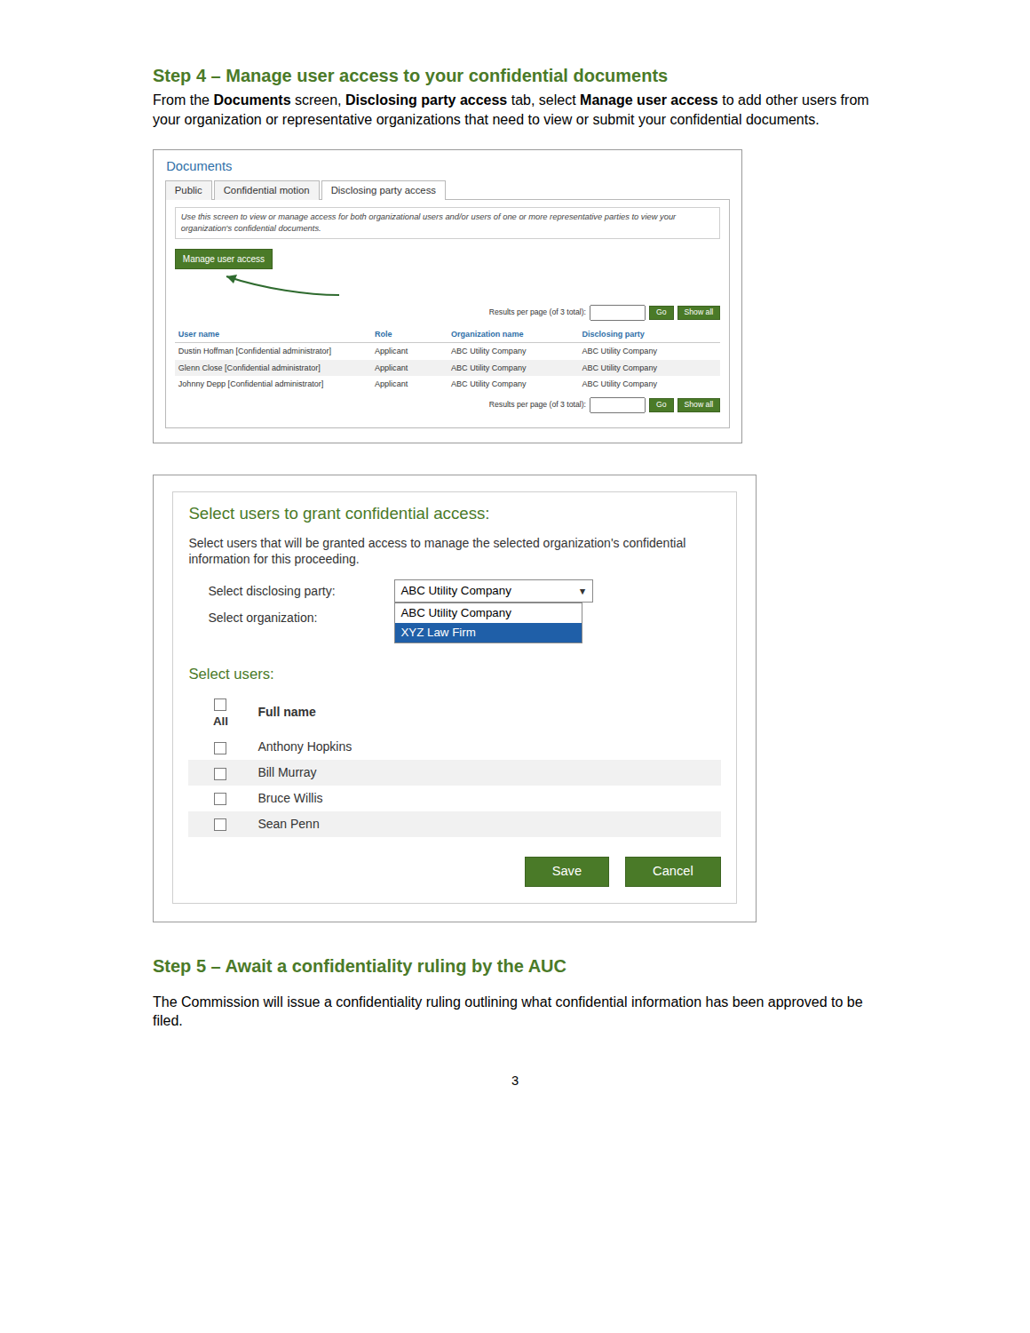Step 4 – Manage user access to your confidential documents
From the Documents screen, Disclosing party access tab, select Manage user access to add other users from your organization or representative organizations that need to view or submit your confidential documents.
Documents
Public
Confidential motion
Disclosing party access
Use this screen to view or manage access for both organizational users and/or users of one or more representative parties to view your organization's confidential documents.
Manage user access
Results per page (of 3 total): Go Show all
| User name | Role | Organization name | Disclosing party |
| --- | --- | --- | --- |
| Dustin Hoffman [Confidential administrator] | Applicant | ABC Utility Company | ABC Utility Company |
| Glenn Close [Confidential administrator] | Applicant | ABC Utility Company | ABC Utility Company |
| Johnny Depp [Confidential administrator] | Applicant | ABC Utility Company | ABC Utility Company |
Results per page (of 3 total): Go Show all
Select users to grant confidential access:
Select users that will be granted access to manage the selected organization's confidential information for this proceeding.
Select disclosing party:
ABC Utility Company▼
ABC Utility Company
XYZ Law Firm
Select organization:
Select users:
| All | Full name |
| | Anthony Hopkins |
| | Bill Murray |
| | Bruce Willis |
| | Sean Penn |
Save Cancel
Step 5 – Await a confidentiality ruling by the AUC
The Commission will issue a confidentiality ruling outlining what confidential information has been approved to be filed.
3